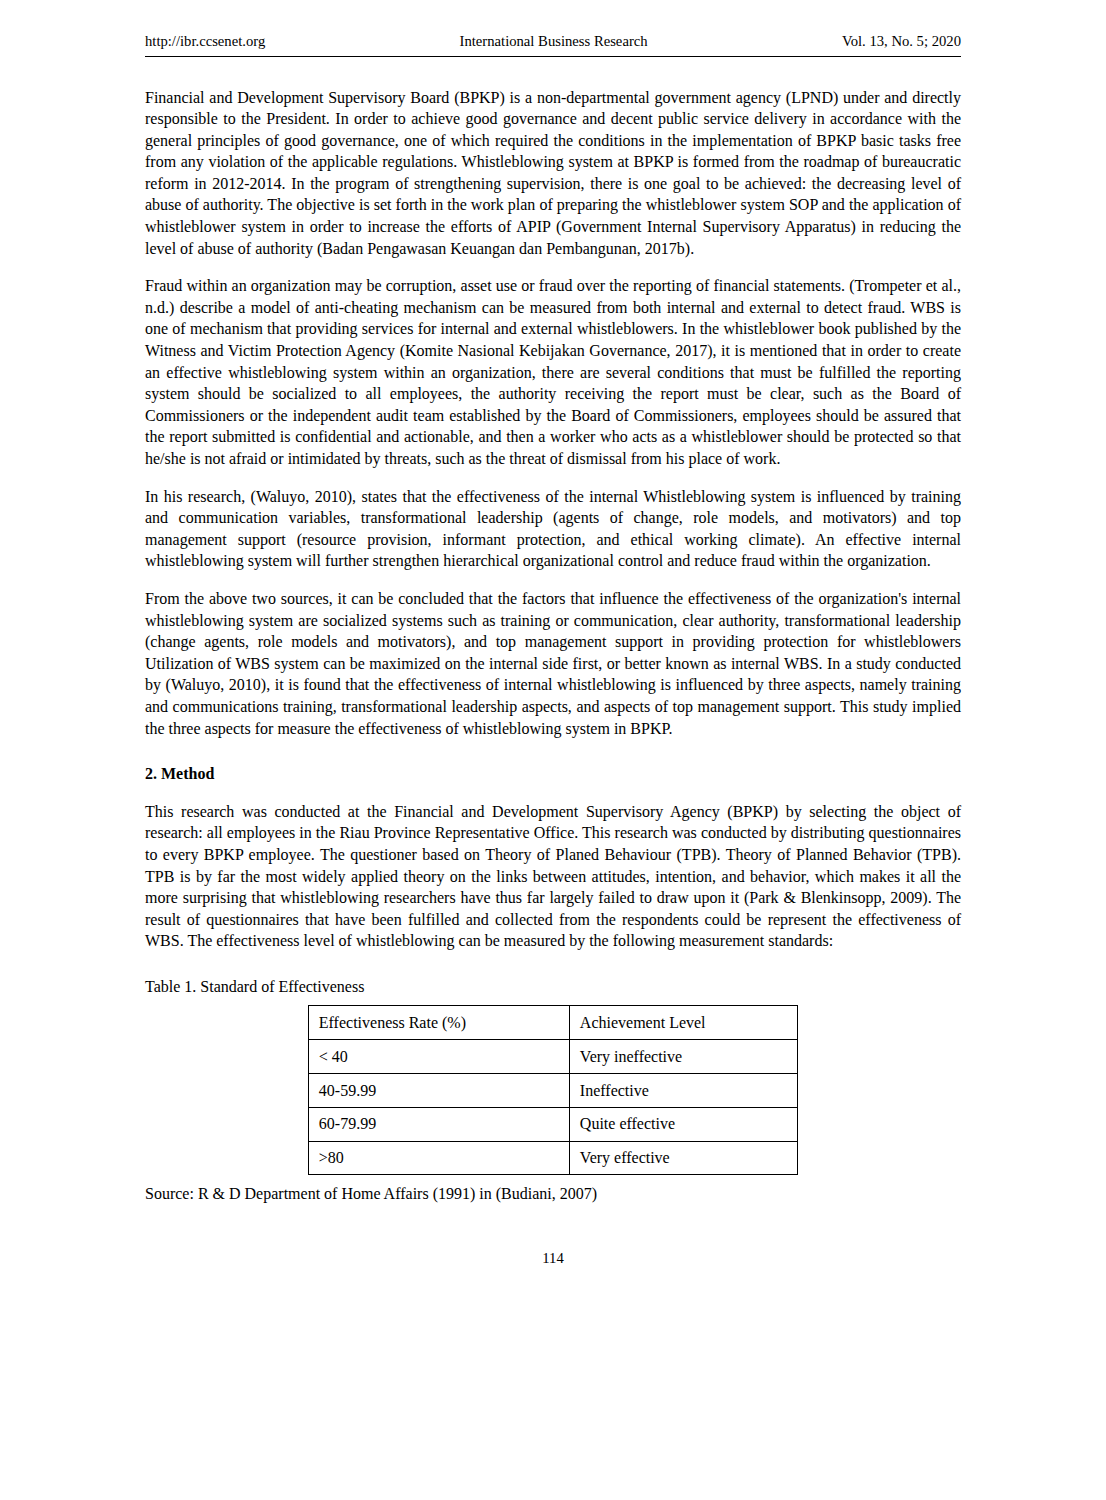http://ibr.ccsenet.org International Business Research Vol. 13, No. 5; 2020
Financial and Development Supervisory Board (BPKP) is a non-departmental government agency (LPND) under and directly responsible to the President. In order to achieve good governance and decent public service delivery in accordance with the general principles of good governance, one of which required the conditions in the implementation of BPKP basic tasks free from any violation of the applicable regulations. Whistleblowing system at BPKP is formed from the roadmap of bureaucratic reform in 2012-2014. In the program of strengthening supervision, there is one goal to be achieved: the decreasing level of abuse of authority. The objective is set forth in the work plan of preparing the whistleblower system SOP and the application of whistleblower system in order to increase the efforts of APIP (Government Internal Supervisory Apparatus) in reducing the level of abuse of authority (Badan Pengawasan Keuangan dan Pembangunan, 2017b).
Fraud within an organization may be corruption, asset use or fraud over the reporting of financial statements. (Trompeter et al., n.d.) describe a model of anti-cheating mechanism can be measured from both internal and external to detect fraud. WBS is one of mechanism that providing services for internal and external whistleblowers. In the whistleblower book published by the Witness and Victim Protection Agency (Komite Nasional Kebijakan Governance, 2017), it is mentioned that in order to create an effective whistleblowing system within an organization, there are several conditions that must be fulfilled the reporting system should be socialized to all employees, the authority receiving the report must be clear, such as the Board of Commissioners or the independent audit team established by the Board of Commissioners, employees should be assured that the report submitted is confidential and actionable, and then a worker who acts as a whistleblower should be protected so that he/she is not afraid or intimidated by threats, such as the threat of dismissal from his place of work.
In his research, (Waluyo, 2010), states that the effectiveness of the internal Whistleblowing system is influenced by training and communication variables, transformational leadership (agents of change, role models, and motivators) and top management support (resource provision, informant protection, and ethical working climate). An effective internal whistleblowing system will further strengthen hierarchical organizational control and reduce fraud within the organization.
From the above two sources, it can be concluded that the factors that influence the effectiveness of the organization's internal whistleblowing system are socialized systems such as training or communication, clear authority, transformational leadership (change agents, role models and motivators), and top management support in providing protection for whistleblowers Utilization of WBS system can be maximized on the internal side first, or better known as internal WBS. In a study conducted by (Waluyo, 2010), it is found that the effectiveness of internal whistleblowing is influenced by three aspects, namely training and communications training, transformational leadership aspects, and aspects of top management support. This study implied the three aspects for measure the effectiveness of whistleblowing system in BPKP.
2. Method
This research was conducted at the Financial and Development Supervisory Agency (BPKP) by selecting the object of research: all employees in the Riau Province Representative Office. This research was conducted by distributing questionnaires to every BPKP employee. The questioner based on Theory of Planed Behaviour (TPB). Theory of Planned Behavior (TPB). TPB is by far the most widely applied theory on the links between attitudes, intention, and behavior, which makes it all the more surprising that whistleblowing researchers have thus far largely failed to draw upon it (Park & Blenkinsopp, 2009). The result of questionnaires that have been fulfilled and collected from the respondents could be represent the effectiveness of WBS. The effectiveness level of whistleblowing can be measured by the following measurement standards:
Table 1. Standard of Effectiveness
| Effectiveness Rate (%) | Achievement Level |
| < 40 | Very ineffective |
| 40-59.99 | Ineffective |
| 60-79.99 | Quite effective |
| >80 | Very effective |
Source: R & D Department of Home Affairs (1991) in (Budiani, 2007)
114